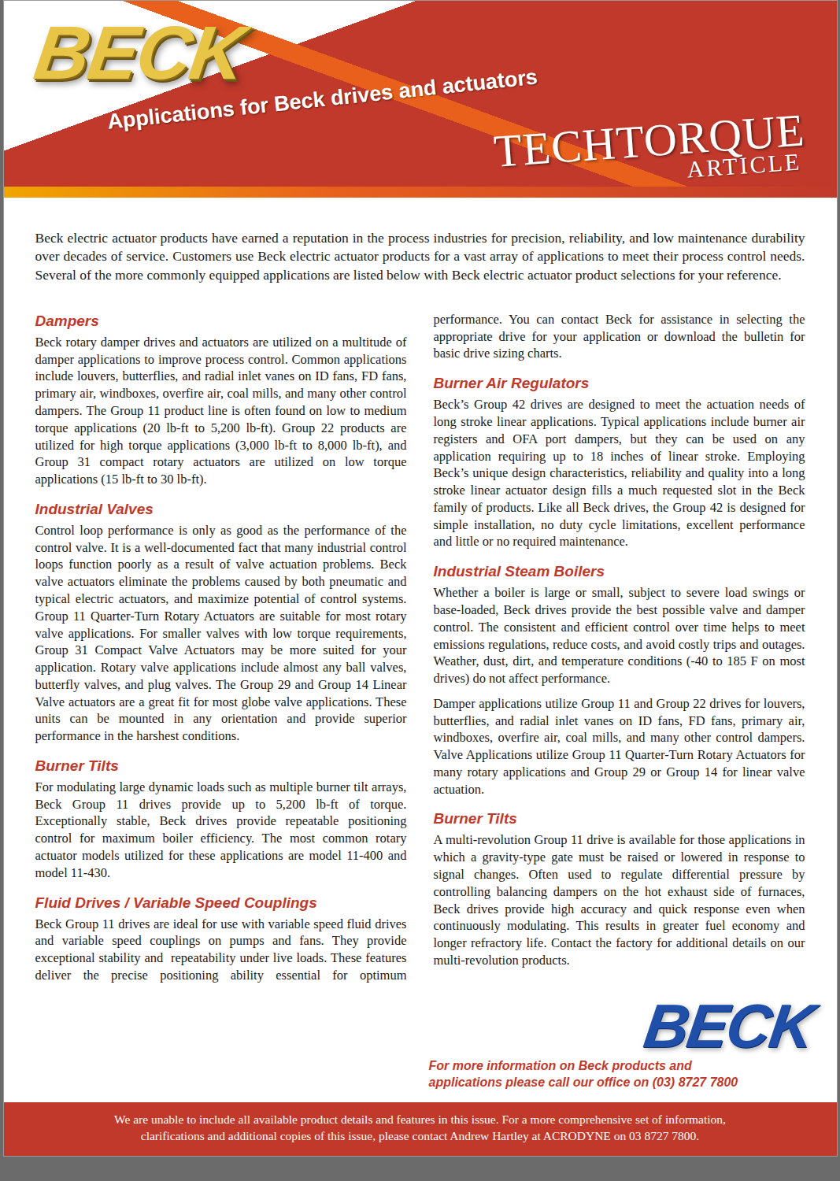BECK
Applications for Beck drives and actuators
TECHTORQUE
ARTICLE
Beck electric actuator products have earned a reputation in the process industries for precision, reliability, and low maintenance durability over decades of service. Customers use Beck electric actuator products for a vast array of applications to meet their process control needs. Several of the more commonly equipped applications are listed below with Beck electric actuator product selections for your reference.
Dampers
Beck rotary damper drives and actuators are utilized on a multitude of damper applications to improve process control. Common applications include louvers, butterflies, and radial inlet vanes on ID fans, FD fans, primary air, windboxes, overfire air, coal mills, and many other control dampers. The Group 11 product line is often found on low to medium torque applications (20 lb-ft to 5,200 lb-ft). Group 22 products are utilized for high torque applications (3,000 lb-ft to 8,000 lb-ft), and Group 31 compact rotary actuators are utilized on low torque applications (15 lb-ft to 30 lb-ft).
Industrial Valves
Control loop performance is only as good as the performance of the control valve. It is a well-documented fact that many industrial control loops function poorly as a result of valve actuation problems. Beck valve actuators eliminate the problems caused by both pneumatic and typical electric actuators, and maximize potential of control systems. Group 11 Quarter-Turn Rotary Actuators are suitable for most rotary valve applications. For smaller valves with low torque requirements, Group 31 Compact Valve Actuators may be more suited for your application. Rotary valve applications include almost any ball valves, butterfly valves, and plug valves. The Group 29 and Group 14 Linear Valve actuators are a great fit for most globe valve applications. These units can be mounted in any orientation and provide superior performance in the harshest conditions.
Burner Tilts
For modulating large dynamic loads such as multiple burner tilt arrays, Beck Group 11 drives provide up to 5,200 lb-ft of torque. Exceptionally stable, Beck drives provide repeatable positioning control for maximum boiler efficiency. The most common rotary actuator models utilized for these applications are model 11-400 and model 11-430.
Fluid Drives / Variable Speed Couplings
Beck Group 11 drives are ideal for use with variable speed fluid drives and variable speed couplings on pumps and fans. They provide exceptional stability and repeatability under live loads. These features deliver the precise positioning ability essential for optimum performance. You can contact Beck for assistance in selecting the appropriate drive for your application or download the bulletin for basic drive sizing charts.
Burner Air Regulators
Beck’s Group 42 drives are designed to meet the actuation needs of long stroke linear applications. Typical applications include burner air registers and OFA port dampers, but they can be used on any application requiring up to 18 inches of linear stroke. Employing Beck’s unique design characteristics, reliability and quality into a long stroke linear actuator design fills a much requested slot in the Beck family of products. Like all Beck drives, the Group 42 is designed for simple installation, no duty cycle limitations, excellent performance and little or no required maintenance.
Industrial Steam Boilers
Whether a boiler is large or small, subject to severe load swings or base-loaded, Beck drives provide the best possible valve and damper control. The consistent and efficient control over time helps to meet emissions regulations, reduce costs, and avoid costly trips and outages. Weather, dust, dirt, and temperature conditions (-40 to 185 F on most drives) do not affect performance.
Damper applications utilize Group 11 and Group 22 drives for louvers, butterflies, and radial inlet vanes on ID fans, FD fans, primary air, windboxes, overfire air, coal mills, and many other control dampers. Valve Applications utilize Group 11 Quarter-Turn Rotary Actuators for many rotary applications and Group 29 or Group 14 for linear valve actuation.
Burner Tilts
A multi-revolution Group 11 drive is available for those applications in which a gravity-type gate must be raised or lowered in response to signal changes. Often used to regulate differential pressure by controlling balancing dampers on the hot exhaust side of furnaces, Beck drives provide high accuracy and quick response even when continuously modulating. This results in greater fuel economy and longer refractory life. Contact the factory for additional details on our multi-revolution products.
BECK
For more information on Beck products and
applications please call our office on (03) 8727 7800
We are unable to include all available product details and features in this issue. For a more comprehensive set of information,
clarifications and additional copies of this issue, please contact Andrew Hartley at ACRODYNE on 03 8727 7800.